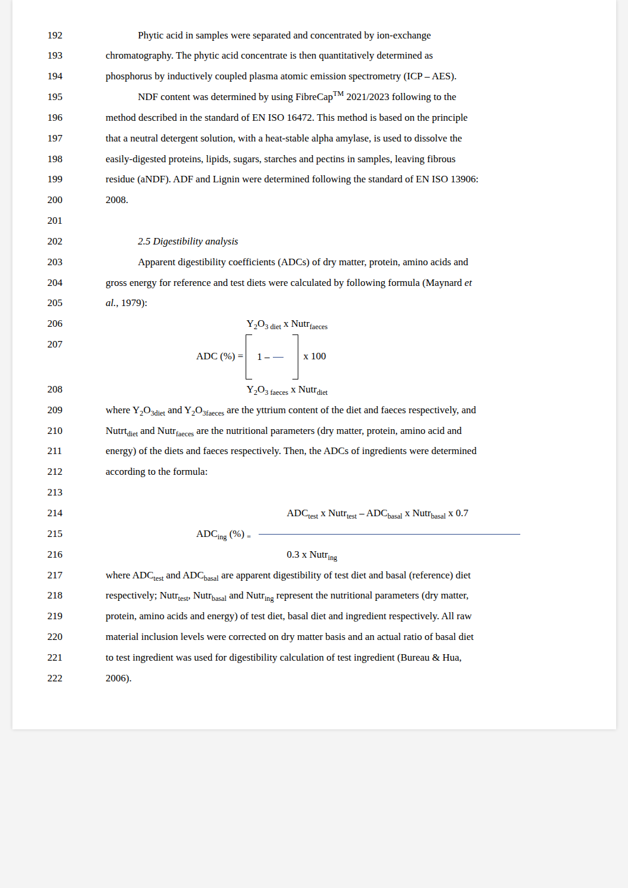192 Phytic acid in samples were separated and concentrated by ion-exchange
193 chromatography. The phytic acid concentrate is then quantitatively determined as
194 phosphorus by inductively coupled plasma atomic emission spectrometry (ICP – AES).
195 NDF content was determined by using FibreCapTM 2021/2023 following to the
196 method described in the standard of EN ISO 16472. This method is based on the principle
197 that a neutral detergent solution, with a heat-stable alpha amylase, is used to dissolve the
198 easily-digested proteins, lipids, sugars, starches and pectins in samples, leaving fibrous
199 residue (aNDF). ADF and Lignin were determined following the standard of EN ISO 13906:
2002008.
201
202
2.5 Digestibility analysis
203 Apparent digestibility coefficients (ADCs) of dry matter, protein, amino acids and
204 gross energy for reference and test diets were calculated by following formula (Maynard et
205 al., 1979):
206 Y2O3 diet x Nutrfaeces
207 ADC (%) = 1 – x 100
208 Y2O3 faeces x Nutrdiet
209 where Y2O3diet and Y2O3faeces are the yttrium content of the diet and faeces respectively, and
210 Nutrtdiet and Nutrfaeces are the nutritional parameters (dry matter, protein, amino acid and
211 energy) of the diets and faeces respectively. Then, the ADCs of ingredients were determined
212 according to the formula:
213
214 ADCtest x Nutrtest – ADCbasal x Nutrbasal x 0.7
215 ADCing (%) =
2160.3 x Nutring
217 where ADCtest and ADCbasal are apparent digestibility of test diet and basal (reference) diet
218 respectively; Nutrtest, Nutrbasal and Nutring represent the nutritional parameters (dry matter,
219 protein, amino acids and energy) of test diet, basal diet and ingredient respectively. All raw
220 material inclusion levels were corrected on dry matter basis and an actual ratio of basal diet
221 to test ingredient was used for digestibility calculation of test ingredient (Bureau & Hua,
2222006).